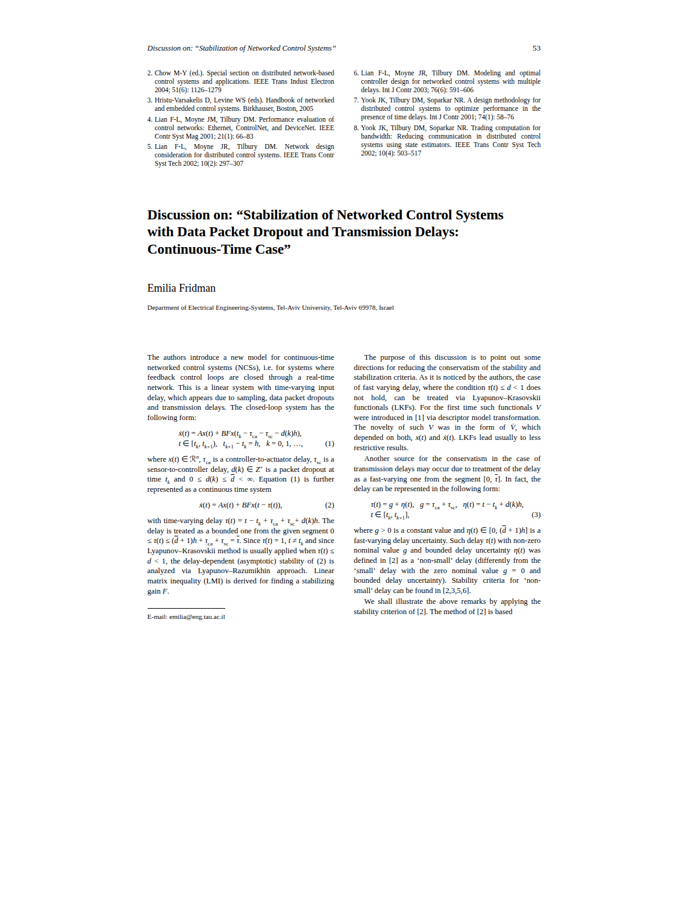Discussion on: “Stabilization of Networked Control Systems” 53
2. Chow M-Y (ed.). Special section on distributed network-based control systems and applications. IEEE Trans Indust Electron 2004; 51(6): 1126–1279
3. Hristu-Varsakelis D, Levine WS (eds). Handbook of networked and embedded control systems. Birkhauser, Boston, 2005
4. Lian F-L, Moyne JM, Tilbury DM. Performance evaluation of control networks: Ethernet, ControlNet, and DeviceNet. IEEE Contr Syst Mag 2001; 21(1): 66–83
5. Lian F-L, Moyne JR, Tilbury DM. Network design consideration for distributed control systems. IEEE Trans Contr Syst Tech 2002; 10(2): 297–307
6. Lian F-L, Moyne JR, Tilbury DM. Modeling and optimal controller design for networked control systems with multiple delays. Int J Contr 2003; 76(6): 591–606
7. Yook JK, Tilbury DM, Soparkar NR. A design methodology for distributed control systems to optimize performance in the presence of time delays. Int J Contr 2001; 74(1): 58–76
8. Yook JK, Tilbury DM, Soparkar NR. Trading computation for bandwidth: Reducing communication in distributed control systems using state estimators. IEEE Trans Contr Syst Tech 2002; 10(4): 503–517
Discussion on: “Stabilization of Networked Control Systems
with Data Packet Dropout and Transmission Delays:
Continuous-Time Case”
Emilia Fridman
Department of Electrical Engineering-Systems, Tel-Aviv University, Tel-Aviv 69978, Israel
The authors introduce a new model for continuous-time networked control systems (NCSs), i.e. for systems where feedback control loops are closed through a real-time network. This is a linear system with time-varying input delay, which appears due to sampling, data packet dropouts and transmission delays. The closed-loop system has the following form:
ẋ(t) = Ax(t) + BFx(tk − τca − τsc − d(k)h), t ∈ [tk, tk+1), tk+1 − tk = h, k = 0, 1, …, (1)
where x(t) ∈ ℛn, τca is a controller-to-actuator delay, τsc is a sensor-to-controller delay, d(k) ∈ Z+ is a packet dropout at time tk and 0 ≤ d(k) ≤ d < ∞. Equation (1) is further represented as a continuous time system
ẋ(t) = Ax(t) + BFx(t − τ(t)), (2)
with time-varying delay τ(t) = t − tk + τca + τsc+ d(k)h. The delay is treated as a bounded one from the given segment 0 ≤ τ(t) ≤ (d + 1)h + τca + τsc = τ. Since τ̇(t) = 1, t ≠ tk and since Lyapunov–Krasovskii method is usually applied when τ̇(t) ≤ d < 1, the delay-dependent (asymptotic) stability of (2) is analyzed via Lyapunov–Razumikhin approach. Linear matrix inequality (LMI) is derived for finding a stabilizing gain F.
The purpose of this discussion is to point out some directions for reducing the conservatism of the stability and stabilization criteria. As it is noticed by the authors, the case of fast varying delay, where the condition τ̇(t) ≤ d < 1 does not hold, can be treated via Lyapunov–Krasovskii functionals (LKFs). For the first time such functionals V were introduced in [1] via descriptor model transformation. The novelty of such V was in the form of V̇, which depended on both, x(t) and ẋ(t). LKFs lead usually to less restrictive results.
Another source for the conservatism in the case of transmission delays may occur due to treatment of the delay as a fast-varying one from the segment [0, τ]. In fact, the delay can be represented in the following form:
τ(t) = g + η(t), g = τca + τsc, η(t) = t − tk + d(k)h, t ∈ [tk, tk+1], (3)
where g > 0 is a constant value and η(t) ∈ [0, (d + 1)h] is a fast-varying delay uncertainty. Such delay τ(t) with non-zero nominal value g and bounded delay uncertainty η(t) was defined in [2] as a ‘non-small’ delay (differently from the ‘small’ delay with the zero nominal value g = 0 and bounded delay uncertainty). Stability criteria for ‘non-small’ delay can be found in [2,3,5,6].
We shall illustrate the above remarks by applying the stability criterion of [2]. The method of [2] is based
E-mail: emilia@eng.tau.ac.il